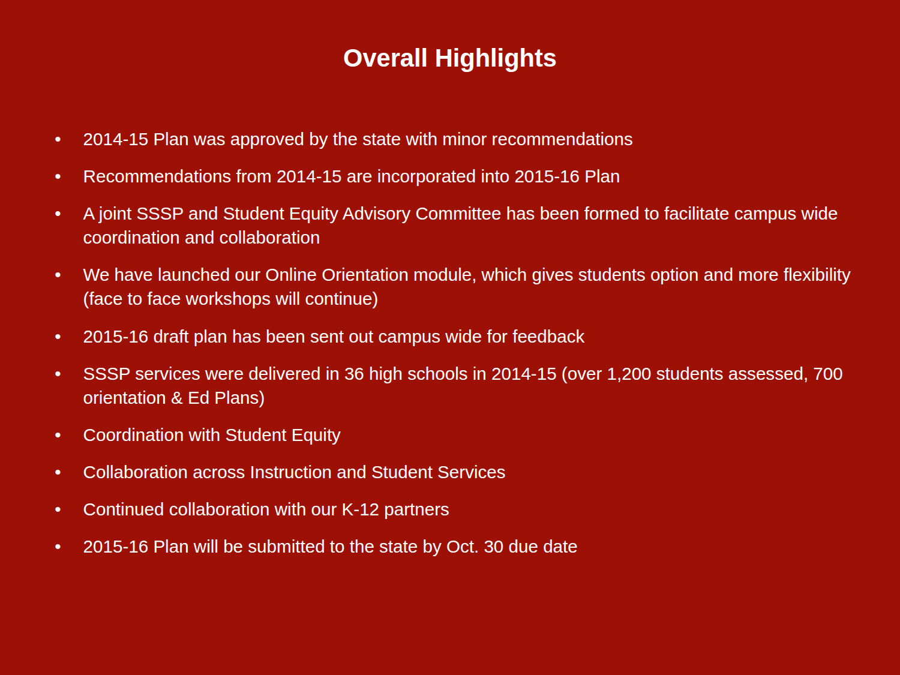Overall Highlights
2014-15 Plan was approved by the state with minor recommendations
Recommendations from 2014-15 are incorporated into 2015-16 Plan
A joint SSSP and Student Equity Advisory Committee has been formed to facilitate campus wide coordination and collaboration
We have launched our Online Orientation module, which gives students option and more flexibility (face to face workshops will continue)
2015-16 draft plan has been sent out campus wide for feedback
SSSP services were delivered in 36 high schools in 2014-15 (over 1,200 students assessed, 700 orientation & Ed Plans)
Coordination with Student Equity
Collaboration across Instruction and Student Services
Continued collaboration with our K-12 partners
2015-16 Plan will be submitted to the state by Oct. 30 due date